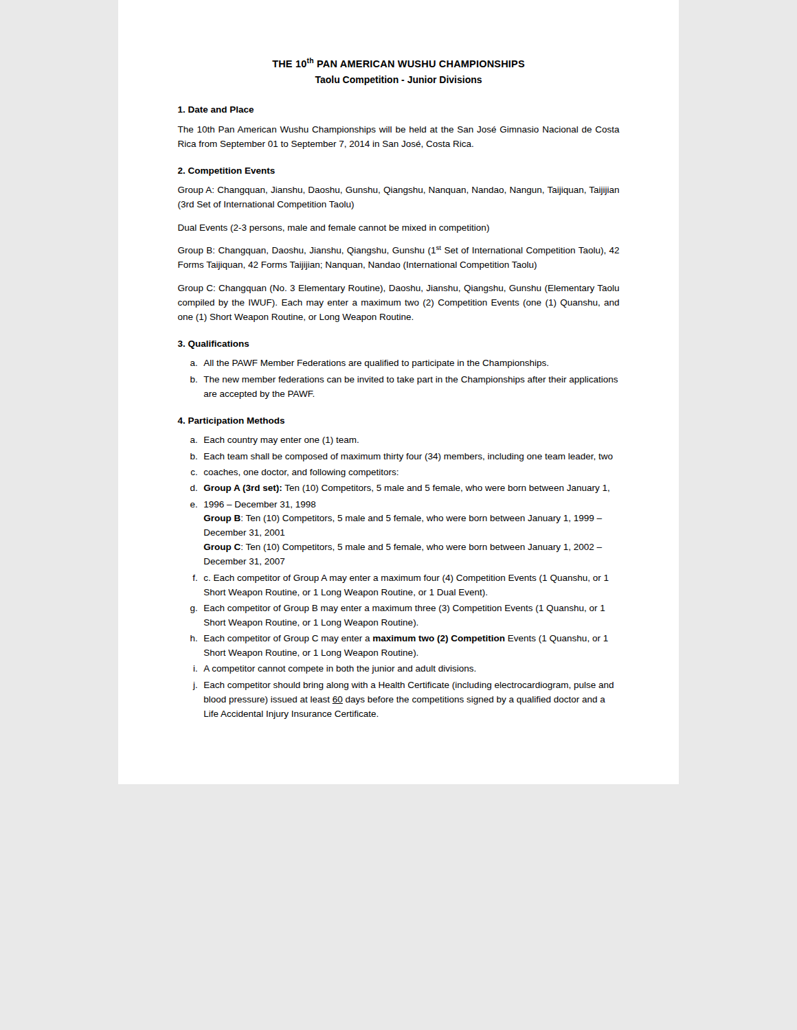THE 10th PAN AMERICAN WUSHU CHAMPIONSHIPS
Taolu Competition - Junior Divisions
1. Date and Place
The 10th Pan American Wushu Championships will be held at the San José Gimnasio Nacional de Costa Rica from September 01 to September 7, 2014 in San José, Costa Rica.
2. Competition Events
Group A: Changquan, Jianshu, Daoshu, Gunshu, Qiangshu, Nanquan, Nandao, Nangun, Taijiquan, Taijijian (3rd Set of International Competition Taolu)
Dual Events (2-3 persons, male and female cannot be mixed in competition)
Group B: Changquan, Daoshu, Jianshu, Qiangshu, Gunshu (1st Set of International Competition Taolu), 42 Forms Taijiquan, 42 Forms Taijijian; Nanquan, Nandao (International Competition Taolu)
Group C: Changquan (No. 3 Elementary Routine), Daoshu, Jianshu, Qiangshu, Gunshu (Elementary Taolu compiled by the IWUF). Each may enter a maximum two (2) Competition Events (one (1) Quanshu, and one (1) Short Weapon Routine, or Long Weapon Routine.
3. Qualifications
All the PAWF Member Federations are qualified to participate in the Championships.
The new member federations can be invited to take part in the Championships after their applications are accepted by the PAWF.
4. Participation Methods
Each country may enter one (1) team.
Each team shall be composed of maximum thirty four (34) members, including one team leader, two
coaches, one doctor, and following competitors:
Group A (3rd set): Ten (10) Competitors, 5 male and 5 female, who were born between January 1,
1996 – December 31, 1998
Group B: Ten (10) Competitors, 5 male and 5 female, who were born between January 1, 1999 – December 31, 2001
Group C: Ten (10) Competitors, 5 male and 5 female, who were born between January 1, 2002 – December 31, 2007
c. Each competitor of Group A may enter a maximum four (4) Competition Events (1 Quanshu, or 1 Short Weapon Routine, or 1 Long Weapon Routine, or 1 Dual Event).
Each competitor of Group B may enter a maximum three (3) Competition Events (1 Quanshu, or 1 Short Weapon Routine, or 1 Long Weapon Routine).
Each competitor of Group C may enter a maximum two (2) Competition Events (1 Quanshu, or 1 Short Weapon Routine, or 1 Long Weapon Routine).
A competitor cannot compete in both the junior and adult divisions.
Each competitor should bring along with a Health Certificate (including electrocardiogram, pulse and blood pressure) issued at least 60 days before the competitions signed by a qualified doctor and a Life Accidental Injury Insurance Certificate.